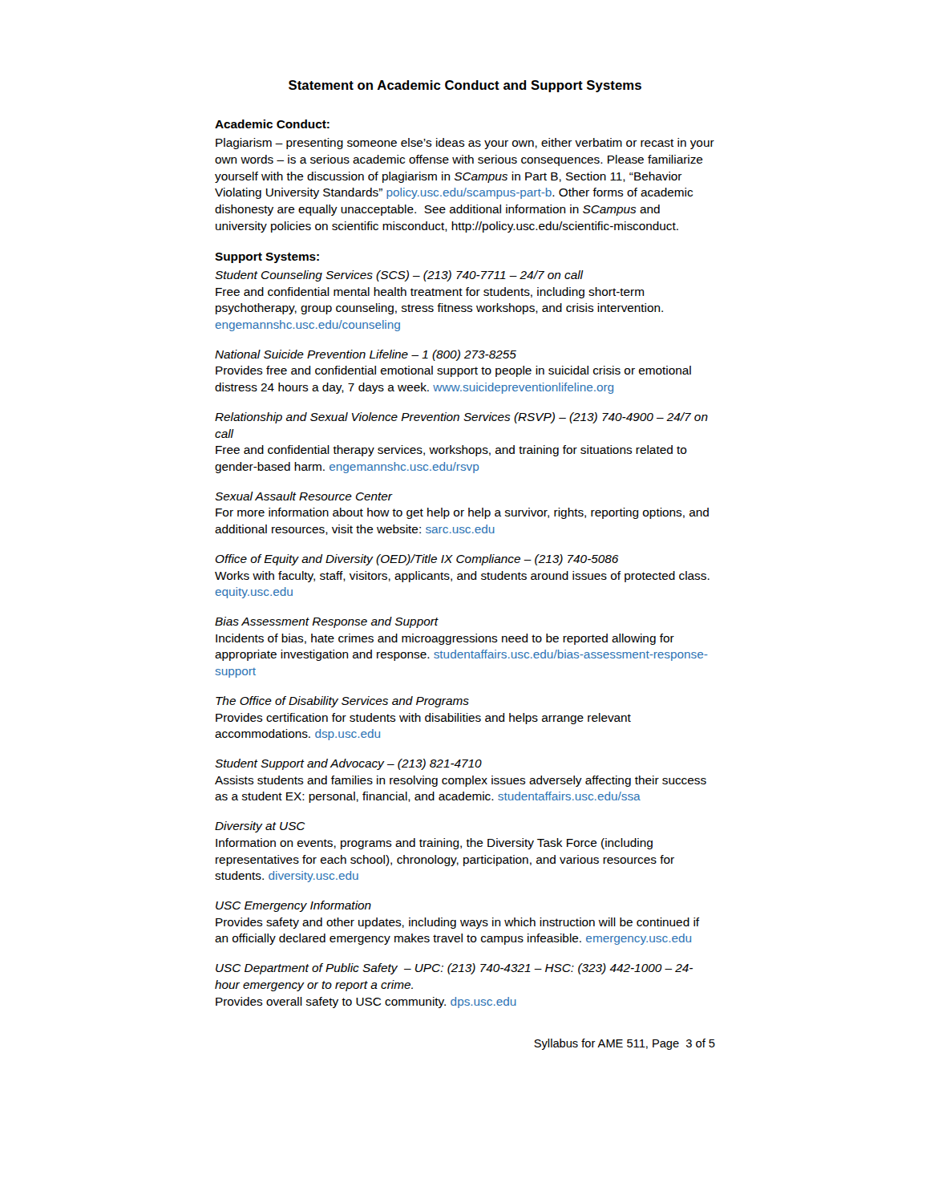Statement on Academic Conduct and Support Systems
Academic Conduct:
Plagiarism – presenting someone else’s ideas as your own, either verbatim or recast in your own words – is a serious academic offense with serious consequences. Please familiarize yourself with the discussion of plagiarism in SCampus in Part B, Section 11, “Behavior Violating University Standards” policy.usc.edu/scampus-part-b. Other forms of academic dishonesty are equally unacceptable. See additional information in SCampus and university policies on scientific misconduct, http://policy.usc.edu/scientific-misconduct.
Support Systems:
Student Counseling Services (SCS) – (213) 740-7711 – 24/7 on call
Free and confidential mental health treatment for students, including short-term psychotherapy, group counseling, stress fitness workshops, and crisis intervention. engemannshc.usc.edu/counseling
National Suicide Prevention Lifeline – 1 (800) 273-8255
Provides free and confidential emotional support to people in suicidal crisis or emotional distress 24 hours a day, 7 days a week. www.suicidepreventionlifeline.org
Relationship and Sexual Violence Prevention Services (RSVP) – (213) 740-4900 – 24/7 on call
Free and confidential therapy services, workshops, and training for situations related to gender-based harm. engemannshc.usc.edu/rsvp
Sexual Assault Resource Center
For more information about how to get help or help a survivor, rights, reporting options, and additional resources, visit the website: sarc.usc.edu
Office of Equity and Diversity (OED)/Title IX Compliance – (213) 740-5086
Works with faculty, staff, visitors, applicants, and students around issues of protected class. equity.usc.edu
Bias Assessment Response and Support
Incidents of bias, hate crimes and microaggressions need to be reported allowing for appropriate investigation and response. studentaffairs.usc.edu/bias-assessment-response-support
The Office of Disability Services and Programs
Provides certification for students with disabilities and helps arrange relevant accommodations. dsp.usc.edu
Student Support and Advocacy – (213) 821-4710
Assists students and families in resolving complex issues adversely affecting their success as a student EX: personal, financial, and academic. studentaffairs.usc.edu/ssa
Diversity at USC
Information on events, programs and training, the Diversity Task Force (including representatives for each school), chronology, participation, and various resources for students. diversity.usc.edu
USC Emergency Information
Provides safety and other updates, including ways in which instruction will be continued if an officially declared emergency makes travel to campus infeasible. emergency.usc.edu
USC Department of Public Safety – UPC: (213) 740-4321 – HSC: (323) 442-1000 – 24-hour emergency or to report a crime.
Provides overall safety to USC community. dps.usc.edu
Syllabus for AME 511, Page 3 of 5